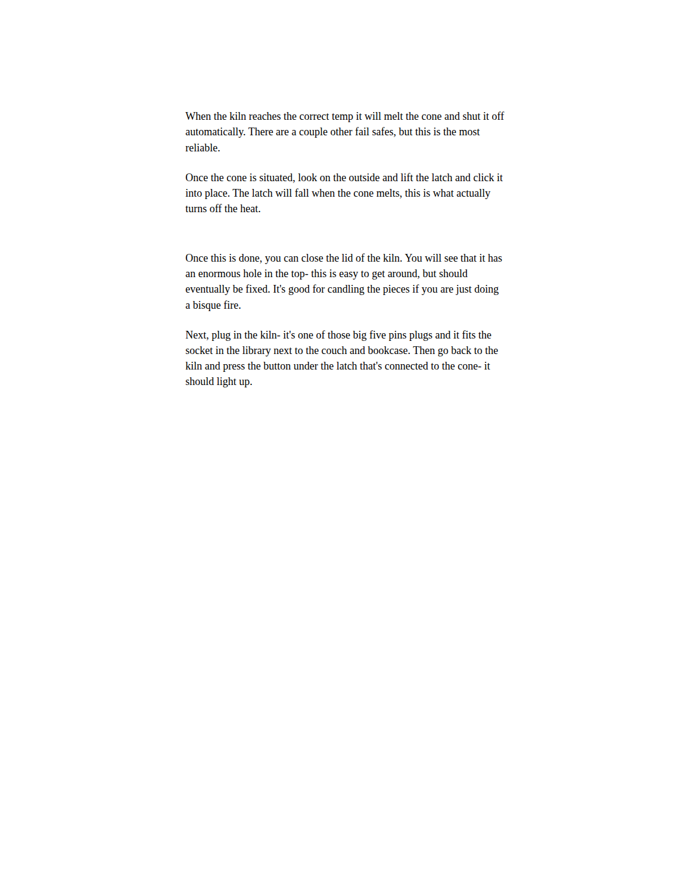When the kiln reaches the correct temp it will melt the cone and shut it off automatically. There are a couple other fail safes, but this is the most reliable.
Once the cone is situated, look on the outside and lift the latch and click it into place. The latch will fall when the cone melts, this is what actually turns off the heat.
Once this is done, you can close the lid of the kiln. You will see that it has an enormous hole in the top- this is easy to get around, but should eventually be fixed. It's good for candling the pieces if you are just doing a bisque fire.
Next, plug in the kiln- it's one of those big five pins plugs and it fits the socket in the library next to the couch and bookcase. Then go back to the kiln and press the button under the latch that's connected to the cone- it should light up.